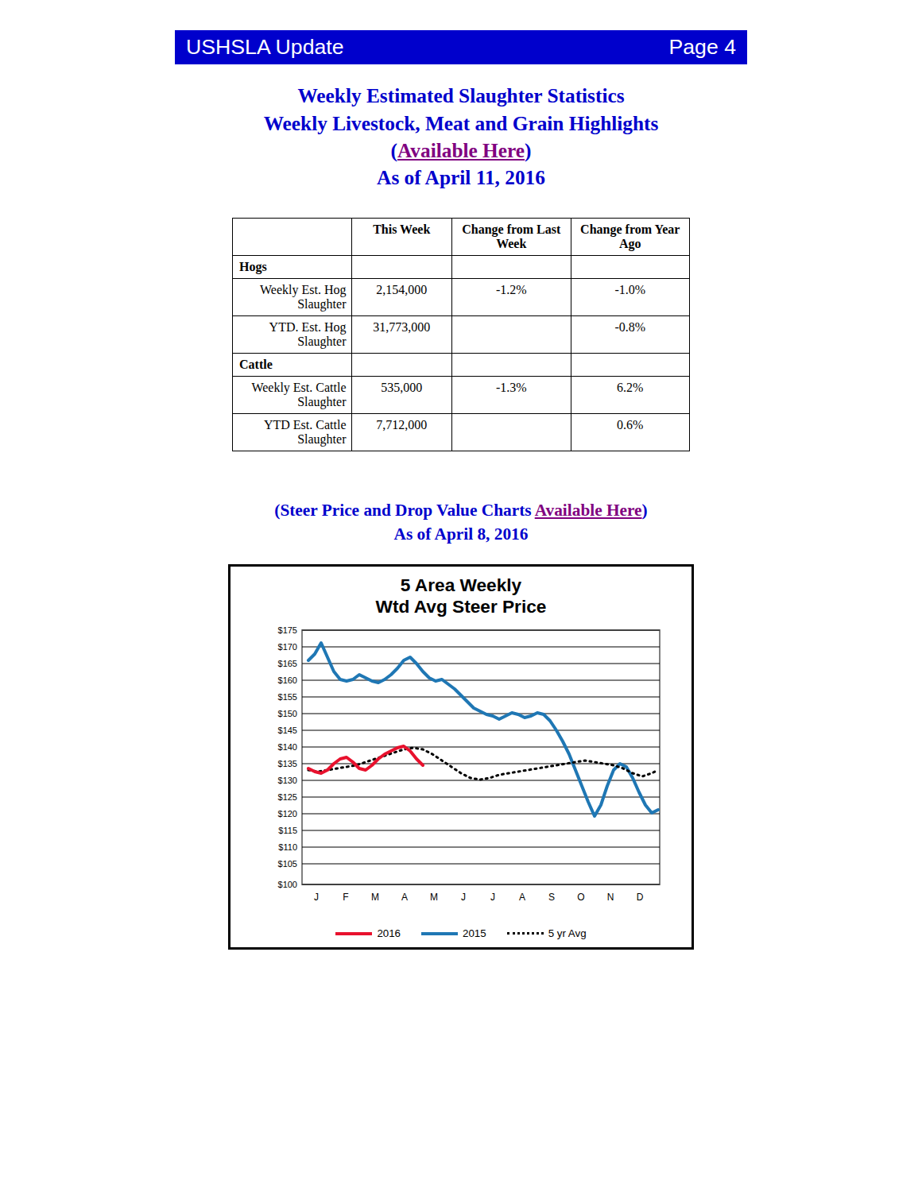USHSLA Update Page 4
Weekly Estimated Slaughter Statistics
Weekly Livestock, Meat and Grain Highlights
(Available Here)
As of April 11, 2016
| | This Week | Change from Last Week | Change from Year Ago |
| --- | --- | --- | --- |
| Hogs | | | |
| Weekly Est. Hog Slaughter | 2,154,000 | -1.2% | -1.0% |
| YTD. Est. Hog Slaughter | 31,773,000 | | -0.8% |
| Cattle | | | |
| Weekly Est. Cattle Slaughter | 535,000 | -1.3% | 6.2% |
| YTD Est. Cattle Slaughter | 7,712,000 | | 0.6% |
(Steer Price and Drop Value Charts Available Here)
As of April 8, 2016
5 Area Weekly
Wtd Avg Steer Price
$175 $170 $165 $160 $155 $150 $145 $140 $135 $130 $125 $120 $115 $110 $105 $100 J F M A M J J A S O N D
2016
2015
5 yr Avg